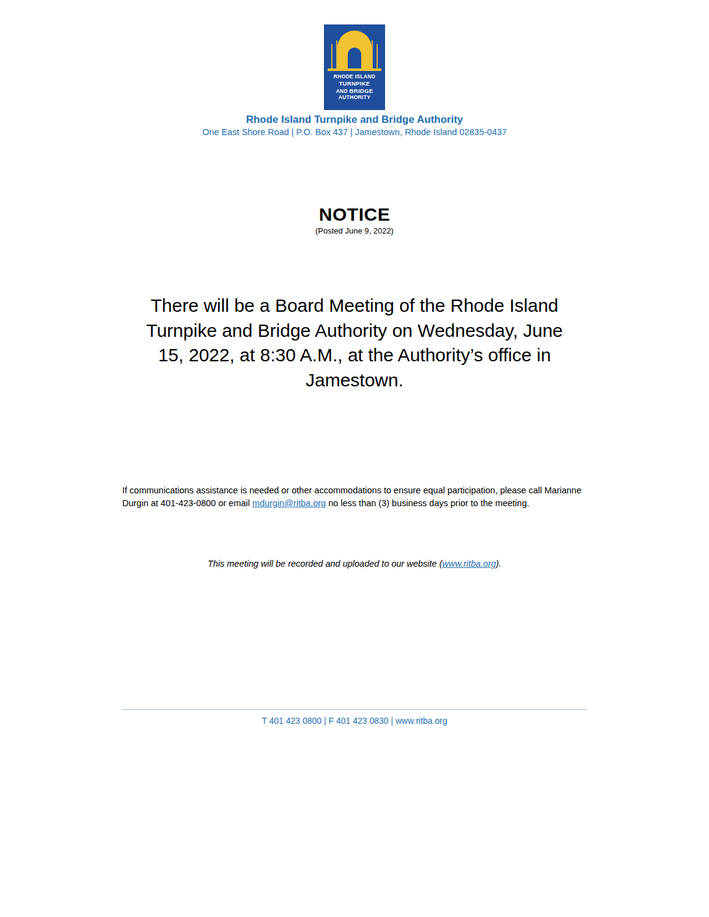Rhode Island
Turnpike
and Bridge
Authority
Rhode Island Turnpike and Bridge Authority
One East Shore Road | P.O. Box 437 | Jamestown, Rhode Island 02835-0437
NOTICE
(Posted June 9, 2022)
There will be a Board Meeting of the Rhode Island Turnpike and Bridge Authority on Wednesday, June 15, 2022, at 8:30 A.M., at the Authority’s office in Jamestown.
If communications assistance is needed or other accommodations to ensure equal participation, please call Marianne Durgin at 401-423-0800 or email mdurgin@ritba.org no less than (3) business days prior to the meeting.
This meeting will be recorded and uploaded to our website (www.ritba.org).
T 401 423 0800 | F 401 423 0830 | www.ritba.org